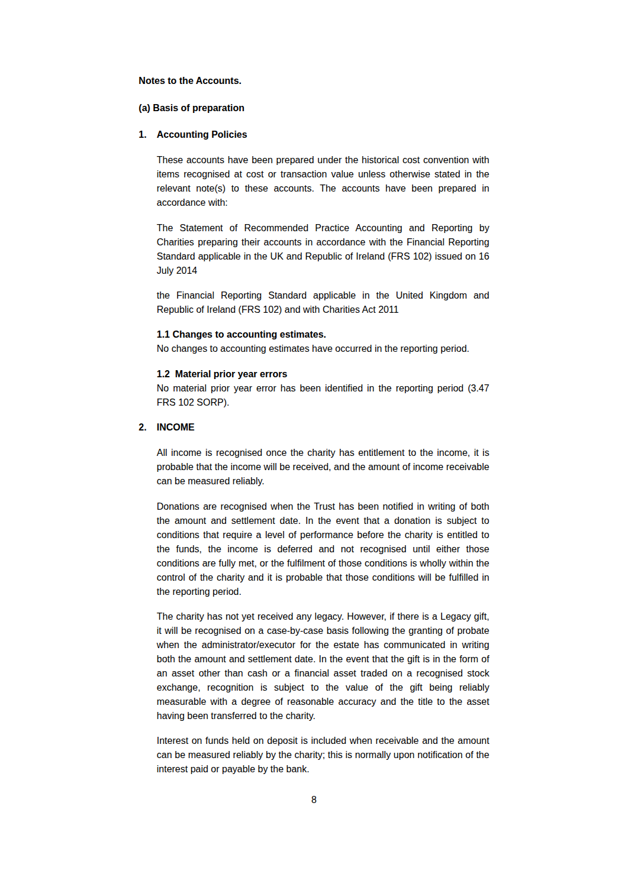Notes to the Accounts.
(a) Basis of preparation
1. Accounting Policies
These accounts have been prepared under the historical cost convention with items recognised at cost or transaction value unless otherwise stated in the relevant note(s) to these accounts. The accounts have been prepared in accordance with:
The Statement of Recommended Practice Accounting and Reporting by Charities preparing their accounts in accordance with the Financial Reporting Standard applicable in the UK and Republic of Ireland (FRS 102) issued on 16 July 2014
the Financial Reporting Standard applicable in the United Kingdom and Republic of Ireland (FRS 102) and with Charities Act 2011
1.1 Changes to accounting estimates.
No changes to accounting estimates have occurred in the reporting period.
1.2 Material prior year errors
No material prior year error has been identified in the reporting period (3.47 FRS 102 SORP).
2. INCOME
All income is recognised once the charity has entitlement to the income, it is probable that the income will be received, and the amount of income receivable can be measured reliably.
Donations are recognised when the Trust has been notified in writing of both the amount and settlement date. In the event that a donation is subject to conditions that require a level of performance before the charity is entitled to the funds, the income is deferred and not recognised until either those conditions are fully met, or the fulfilment of those conditions is wholly within the control of the charity and it is probable that those conditions will be fulfilled in the reporting period.
The charity has not yet received any legacy. However, if there is a Legacy gift, it will be recognised on a case-by-case basis following the granting of probate when the administrator/executor for the estate has communicated in writing both the amount and settlement date. In the event that the gift is in the form of an asset other than cash or a financial asset traded on a recognised stock exchange, recognition is subject to the value of the gift being reliably measurable with a degree of reasonable accuracy and the title to the asset having been transferred to the charity.
Interest on funds held on deposit is included when receivable and the amount can be measured reliably by the charity; this is normally upon notification of the interest paid or payable by the bank.
8